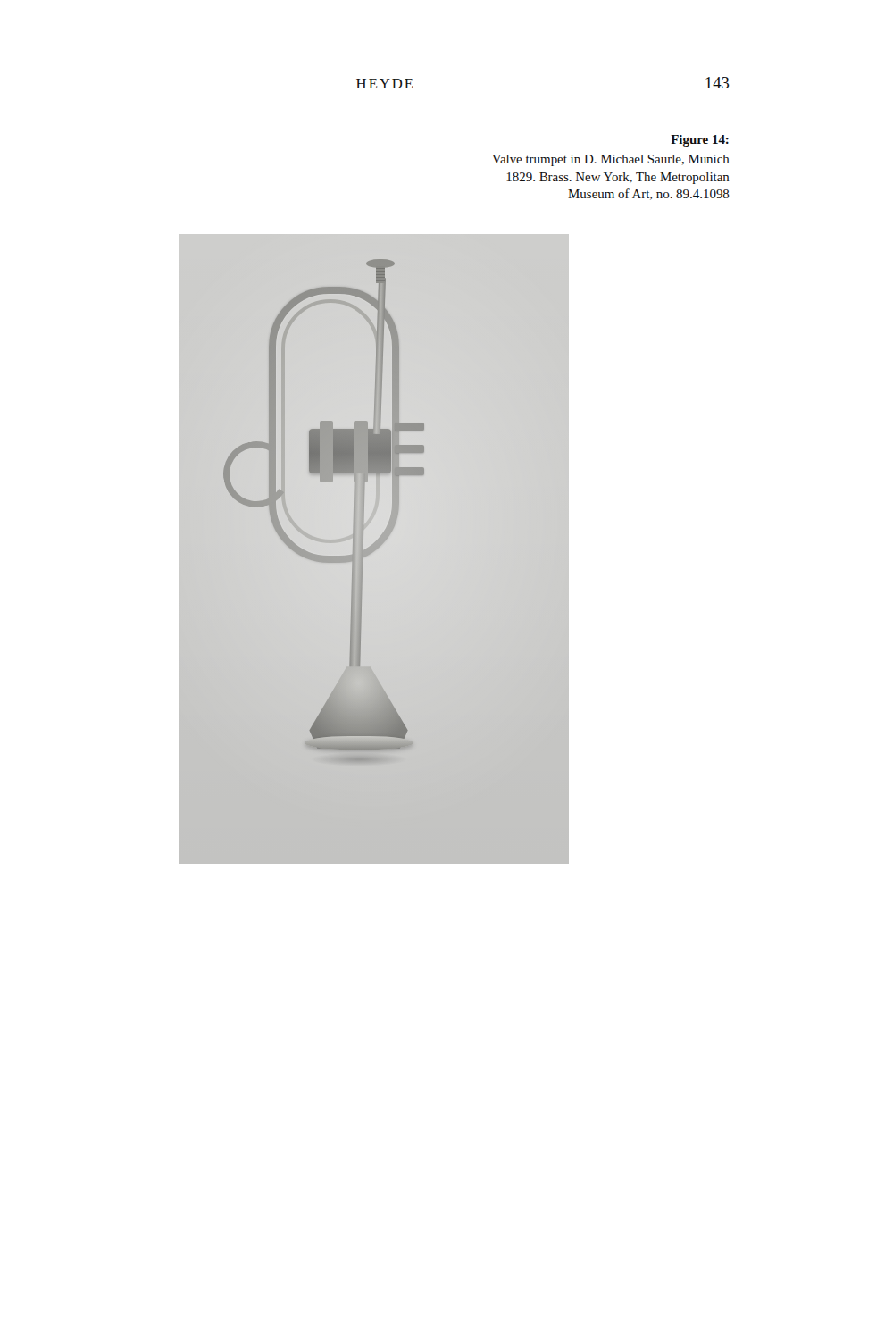HEYDE 143
Figure 14: Valve trumpet in D. Michael Saurle, Munich 1829. Brass. New York, The Metropolitan Museum of Art, no. 89.4.1098